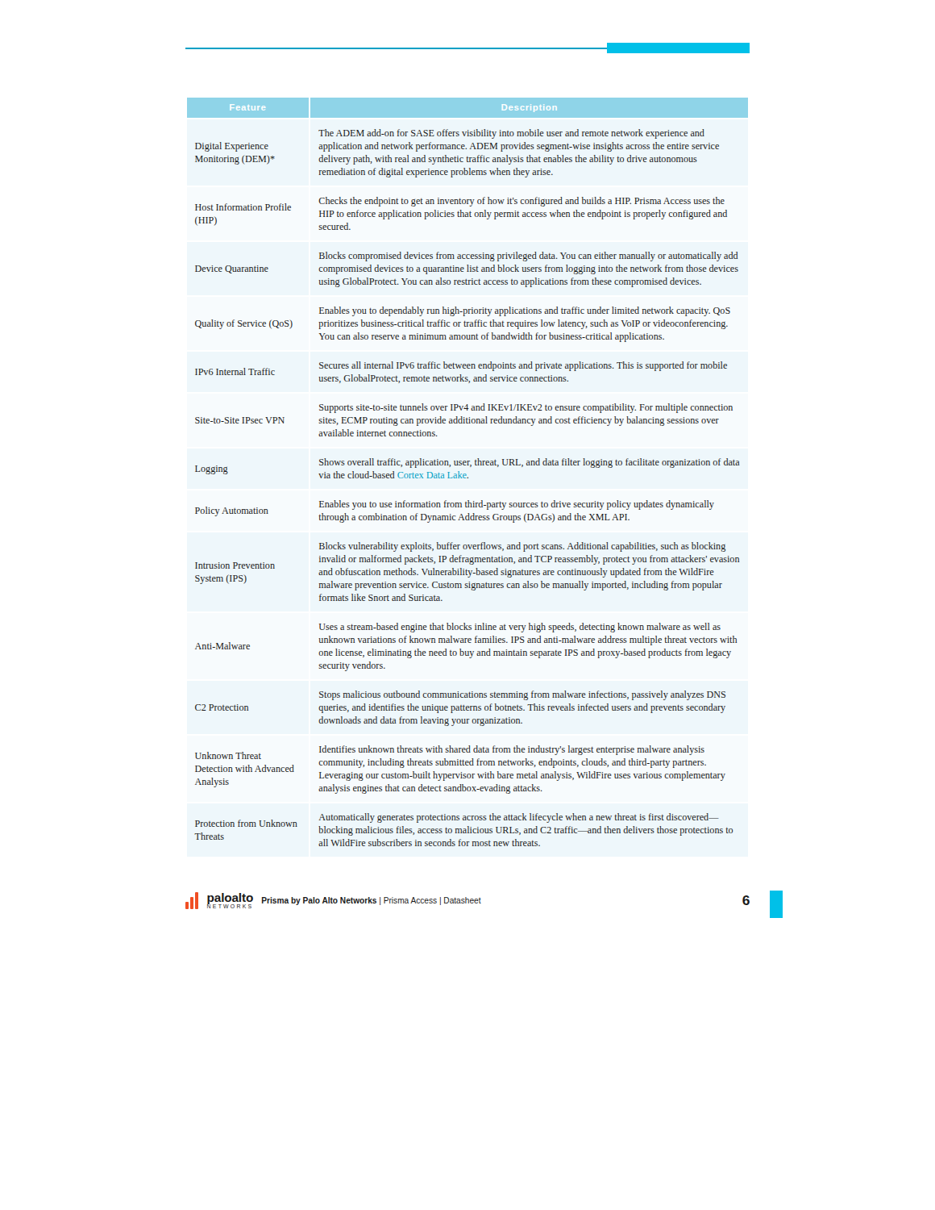| Feature | Description |
| --- | --- |
| Digital Experience Monitoring (DEM)* | The ADEM add-on for SASE offers visibility into mobile user and remote network experience and application and network performance. ADEM provides segment-wise insights across the entire service delivery path, with real and synthetic traffic analysis that enables the ability to drive autonomous remediation of digital experience problems when they arise. |
| Host Information Profile (HIP) | Checks the endpoint to get an inventory of how it's configured and builds a HIP. Prisma Access uses the HIP to enforce application policies that only permit access when the endpoint is properly configured and secured. |
| Device Quarantine | Blocks compromised devices from accessing privileged data. You can either manually or automatically add compromised devices to a quarantine list and block users from logging into the network from those devices using GlobalProtect. You can also restrict access to applications from these compromised devices. |
| Quality of Service (QoS) | Enables you to dependably run high-priority applications and traffic under limited network capacity. QoS prioritizes business-critical traffic or traffic that requires low latency, such as VoIP or videoconferencing. You can also reserve a minimum amount of bandwidth for business-critical applications. |
| IPv6 Internal Traffic | Secures all internal IPv6 traffic between endpoints and private applications. This is supported for mobile users, GlobalProtect, remote networks, and service connections. |
| Site-to-Site IPsec VPN | Supports site-to-site tunnels over IPv4 and IKEv1/IKEv2 to ensure compatibility. For multiple connection sites, ECMP routing can provide additional redundancy and cost efficiency by balancing sessions over available internet connections. |
| Logging | Shows overall traffic, application, user, threat, URL, and data filter logging to facilitate organization of data via the cloud-based Cortex Data Lake . |
| Policy Automation | Enables you to use information from third-party sources to drive security policy updates dynamically through a combination of Dynamic Address Groups (DAGs) and the XML API. |
| Intrusion Prevention System (IPS) | Blocks vulnerability exploits, buffer overflows, and port scans. Additional capabilities, such as blocking invalid or malformed packets, IP defragmentation, and TCP reassembly, protect you from attackers' evasion and obfuscation methods. Vulnerability-based signatures are continuously updated from the WildFire malware prevention service. Custom signatures can also be manually imported, including from popular formats like Snort and Suricata. |
| Anti-Malware | Uses a stream-based engine that blocks inline at very high speeds, detecting known malware as well as unknown variations of known malware families. IPS and anti-malware address multiple threat vectors with one license, eliminating the need to buy and maintain separate IPS and proxy-based products from legacy security vendors. |
| C2 Protection | Stops malicious outbound communications stemming from malware infections, passively analyzes DNS queries, and identifies the unique patterns of botnets. This reveals infected users and prevents secondary downloads and data from leaving your organization. |
| Unknown Threat Detection with Advanced Analysis | Identifies unknown threats with shared data from the industry's largest enterprise malware analysis community, including threats submitted from networks, endpoints, clouds, and third-party partners. Leveraging our custom-built hypervisor with bare metal analysis, WildFire uses various complementary analysis engines that can detect sandbox-evading attacks. |
| Protection from Unknown Threats | Automatically generates protections across the attack lifecycle when a new threat is first discovered—blocking malicious files, access to malicious URLs, and C2 traffic—and then delivers those protections to all WildFire subscribers in seconds for most new threats. |
paloalto
NETWORKS
Prisma by Palo Alto Networks | Prisma Access | Datasheet
6